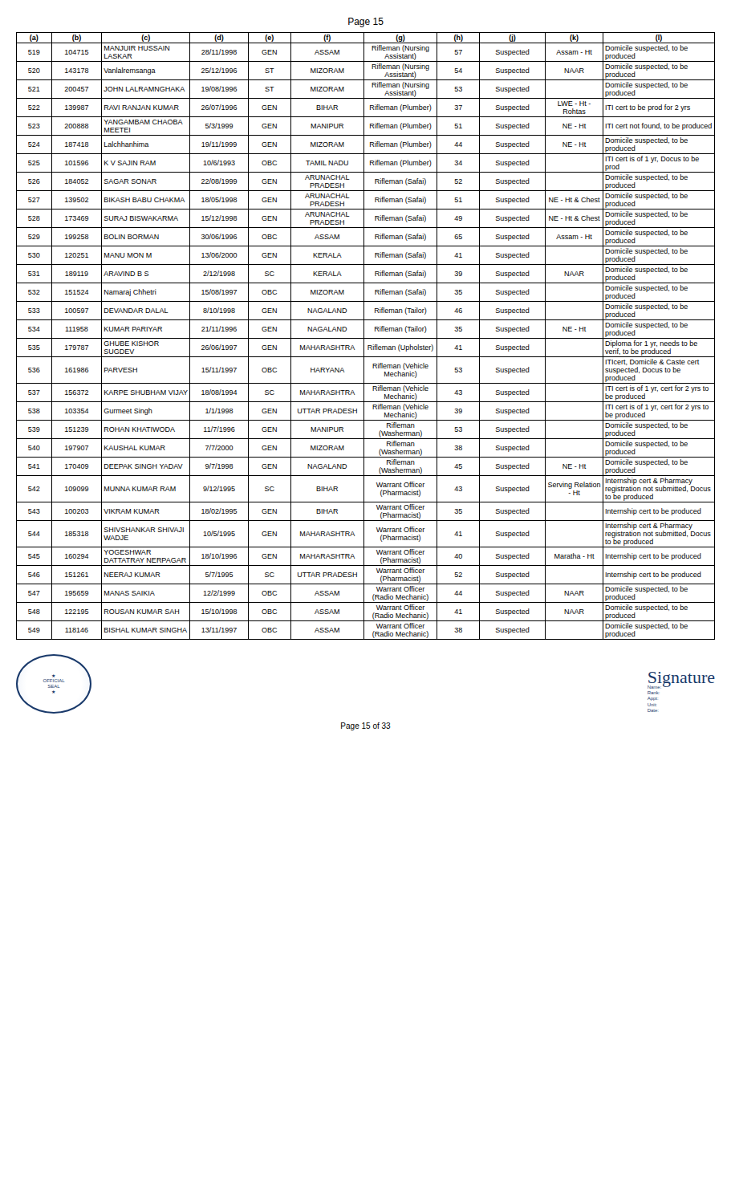Page 15
| (a) | (b) | (c) | (d) | (e) | (f) | (g) | (h) | (j) | (k) | (l) |
| --- | --- | --- | --- | --- | --- | --- | --- | --- | --- | --- |
| 519 | 104715 | MANJUIR HUSSAIN LASKAR | 28/11/1998 | GEN | ASSAM | Rifleman (Nursing Assistant) | 57 | Suspected | Assam - Ht | Domicile suspected, to be produced |
| 520 | 143178 | Vanlalremsanga | 25/12/1996 | ST | MIZORAM | Rifleman (Nursing Assistant) | 54 | Suspected | NAAR | Domicile suspected, to be produced |
| 521 | 200457 | JOHN LALRAMNGHAKA | 19/08/1996 | ST | MIZORAM | Rifleman (Nursing Assistant) | 53 | Suspected | | Domicile suspected, to be produced |
| 522 | 139987 | RAVI RANJAN KUMAR | 26/07/1996 | GEN | BIHAR | Rifleman (Plumber) | 37 | Suspected | LWE - Ht - Rohtas | ITI cert to be prod for 2 yrs |
| 523 | 200888 | YANGAMBAM CHAOBA MEETEI | 5/3/1999 | GEN | MANIPUR | Rifleman (Plumber) | 51 | Suspected | NE - Ht | ITI cert not found, to be produced |
| 524 | 187418 | Lalchhanhima | 19/11/1999 | GEN | MIZORAM | Rifleman (Plumber) | 44 | Suspected | NE - Ht | Domicile suspected, to be produced |
| 525 | 101596 | K V SAJIN RAM | 10/6/1993 | OBC | TAMIL NADU | Rifleman (Plumber) | 34 | Suspected | | ITI cert is of 1 yr, Docus to be prod |
| 526 | 184052 | SAGAR SONAR | 22/08/1999 | GEN | ARUNACHAL PRADESH | Rifleman (Safai) | 52 | Suspected | | Domicile suspected, to be produced |
| 527 | 139502 | BIKASH BABU CHAKMA | 18/05/1998 | GEN | ARUNACHAL PRADESH | Rifleman (Safai) | 51 | Suspected | NE - Ht & Chest | Domicile suspected, to be produced |
| 528 | 173469 | SURAJ BISWAKARMA | 15/12/1998 | GEN | ARUNACHAL PRADESH | Rifleman (Safai) | 49 | Suspected | NE - Ht & Chest | Domicile suspected, to be produced |
| 529 | 199258 | BOLIN BORMAN | 30/06/1996 | OBC | ASSAM | Rifleman (Safai) | 65 | Suspected | Assam - Ht | Domicile suspected, to be produced |
| 530 | 120251 | MANU MON M | 13/06/2000 | GEN | KERALA | Rifleman (Safai) | 41 | Suspected | | Domicile suspected, to be produced |
| 531 | 189119 | ARAVIND B S | 2/12/1998 | SC | KERALA | Rifleman (Safai) | 39 | Suspected | NAAR | Domicile suspected, to be produced |
| 532 | 151524 | Namaraj Chhetri | 15/08/1997 | OBC | MIZORAM | Rifleman (Safai) | 35 | Suspected | | Domicile suspected, to be produced |
| 533 | 100597 | DEVANDAR DALAL | 8/10/1998 | GEN | NAGALAND | Rifleman (Tailor) | 46 | Suspected | | Domicile suspected, to be produced |
| 534 | 111958 | KUMAR PARIYAR | 21/11/1996 | GEN | NAGALAND | Rifleman (Tailor) | 35 | Suspected | NE - Ht | Domicile suspected, to be produced |
| 535 | 179787 | GHUBE KISHOR SUGDEV | 26/06/1997 | GEN | MAHARASHTRA | Rifleman (Upholster) | 41 | Suspected | | Diploma for 1 yr, needs to be verif, to be produced |
| 536 | 161986 | PARVESH | 15/11/1997 | OBC | HARYANA | Rifleman (Vehicle Mechanic) | 53 | Suspected | | ITIcert, Domicile & Caste cert suspected, Docus to be produced |
| 537 | 156372 | KARPE SHUBHAM VIJAY | 18/08/1994 | SC | MAHARASHTRA | Rifleman (Vehicle Mechanic) | 43 | Suspected | | ITI cert is of 1 yr, cert for 2 yrs to be produced |
| 538 | 103354 | Gurmeet Singh | 1/1/1998 | GEN | UTTAR PRADESH | Rifleman (Vehicle Mechanic) | 39 | Suspected | | ITI cert is of 1 yr, cert for 2 yrs to be produced |
| 539 | 151239 | ROHAN KHATIWODA | 11/7/1996 | GEN | MANIPUR | Rifleman (Washerman) | 53 | Suspected | | Domicile suspected, to be produced |
| 540 | 197907 | KAUSHAL KUMAR | 7/7/2000 | GEN | MIZORAM | Rifleman (Washerman) | 38 | Suspected | | Domicile suspected, to be produced |
| 541 | 170409 | DEEPAK SINGH YADAV | 9/7/1998 | GEN | NAGALAND | Rifleman (Washerman) | 45 | Suspected | NE - Ht | Domicile suspected, to be produced |
| 542 | 109099 | MUNNA KUMAR RAM | 9/12/1995 | SC | BIHAR | Warrant Officer (Pharmacist) | 43 | Suspected | Serving Relation - Ht | Internship cert & Pharmacy registration not submitted, Docus to be produced |
| 543 | 100203 | VIKRAM KUMAR | 18/02/1995 | GEN | BIHAR | Warrant Officer (Pharmacist) | 35 | Suspected | | Internship cert to be produced |
| 544 | 185318 | SHIVSHANKAR SHIVAJI WADJE | 10/5/1995 | GEN | MAHARASHTRA | Warrant Officer (Pharmacist) | 41 | Suspected | | Internship cert & Pharmacy registration not submitted, Docus to be produced |
| 545 | 160294 | YOGESHWAR DATTATRAY NERPAGAR | 18/10/1996 | GEN | MAHARASHTRA | Warrant Officer (Pharmacist) | 40 | Suspected | Maratha - Ht | Internship cert to be produced |
| 546 | 151261 | NEERAJ KUMAR | 5/7/1995 | SC | UTTAR PRADESH | Warrant Officer (Pharmacist) | 52 | Suspected | | Internship cert to be produced |
| 547 | 195659 | MANAS SAIKIA | 12/2/1999 | OBC | ASSAM | Warrant Officer (Radio Mechanic) | 44 | Suspected | NAAR | Domicile suspected, to be produced |
| 548 | 122195 | ROUSAN KUMAR SAH | 15/10/1998 | OBC | ASSAM | Warrant Officer (Radio Mechanic) | 41 | Suspected | NAAR | Domicile suspected, to be produced |
| 549 | 118146 | BISHAL KUMAR SINGHA | 13/11/1997 | OBC | ASSAM | Warrant Officer (Radio Mechanic) | 38 | Suspected | | Domicile suspected, to be produced |
★
OFFICIAL
SEAL
★
Signature
Name:
Rank:
Appt:
Unit:
Date:
Page 15 of 33